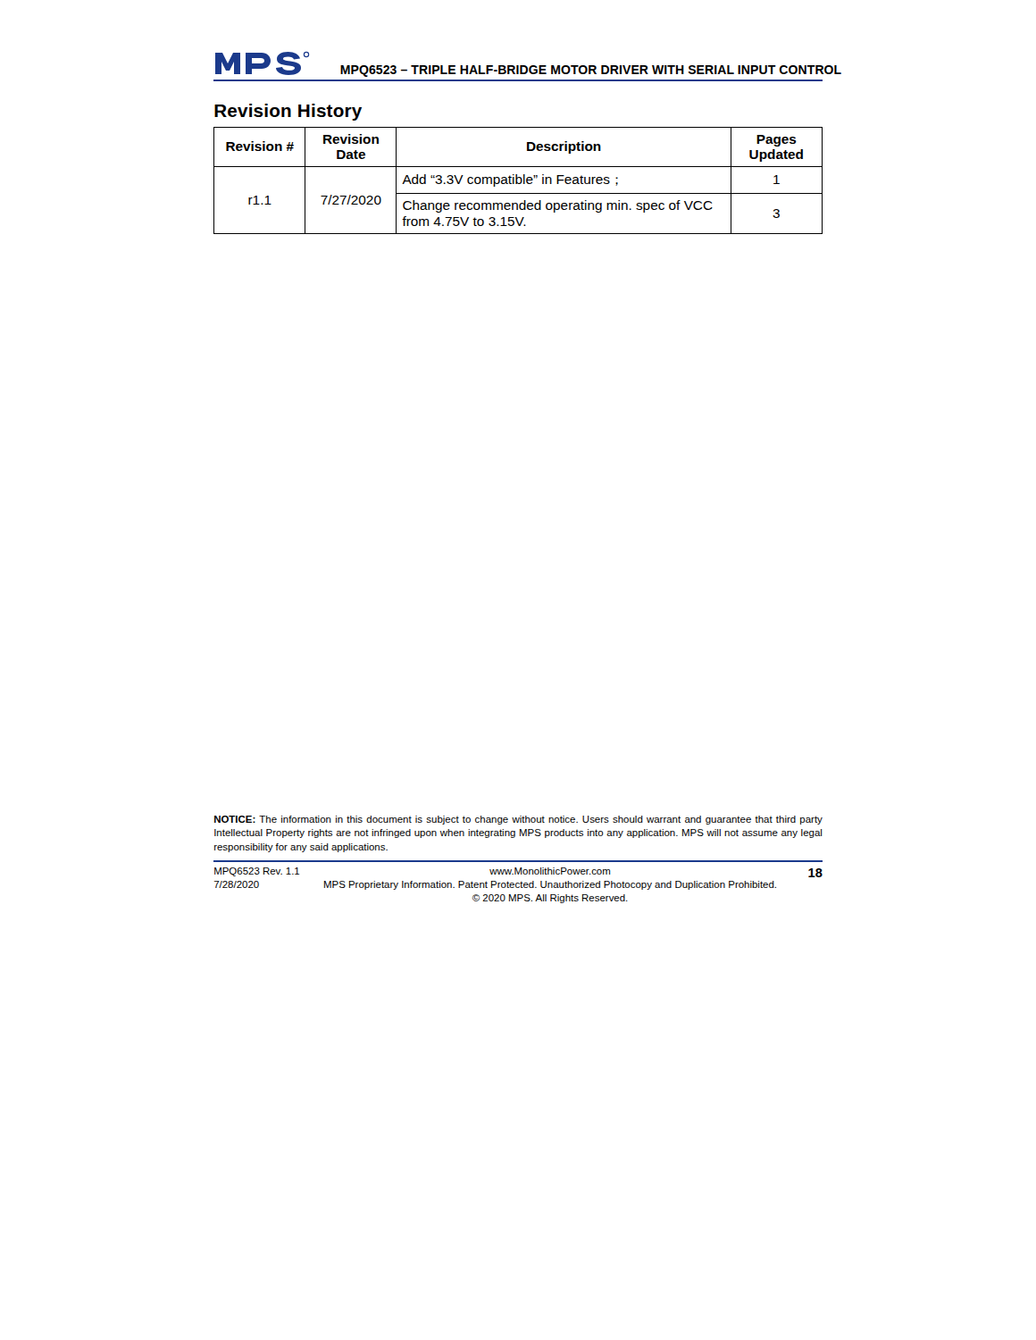MPQ6523 – TRIPLE HALF-BRIDGE MOTOR DRIVER WITH SERIAL INPUT CONTROL
Revision History
| Revision # | Revision Date | Description | Pages Updated |
| --- | --- | --- | --- |
| r1.1 | 7/27/2020 | Add “3.3V compatible” in Features； | 1 |
| Change recommended operating min. spec of VCC from 4.75V to 3.15V. | 3 |
NOTICE: The information in this document is subject to change without notice. Users should warrant and guarantee that third party Intellectual Property rights are not infringed upon when integrating MPS products into any application. MPS will not assume any legal responsibility for any said applications.
MPQ6523 Rev. 1.1
7/28/2020
www.MonolithicPower.com
MPS Proprietary Information. Patent Protected. Unauthorized Photocopy and Duplication Prohibited.
© 2020 MPS. All Rights Reserved.
18